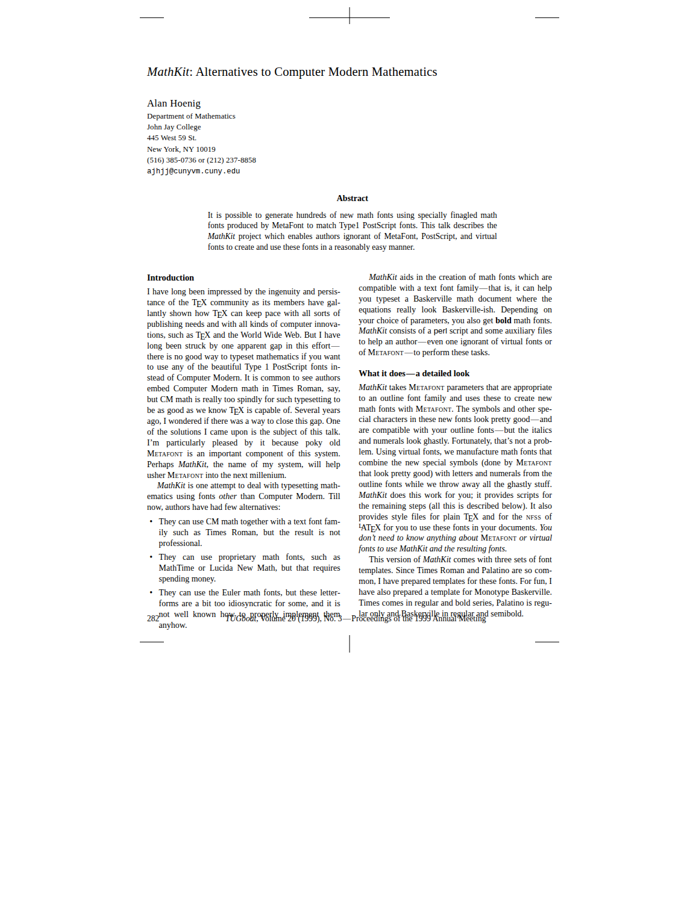MathKit: Alternatives to Computer Modern Mathematics
Alan Hoenig
Department of Mathematics
John Jay College
445 West 59 St.
New York, NY 10019
(516) 385-0736 or (212) 237-8858
ajhjj@cunyvm.cuny.edu
Abstract
It is possible to generate hundreds of new math fonts using specially finagled math fonts produced by MetaFont to match Type1 PostScript fonts. This talk describes the MathKit project which enables authors ignorant of MetaFont, PostScript, and virtual fonts to create and use these fonts in a reasonably easy manner.
Introduction
I have long been impressed by the ingenuity and persistance of the TEX community as its members have gallantly shown how TEX can keep pace with all sorts of publishing needs and with all kinds of computer innovations, such as TEX and the World Wide Web. But I have long been struck by one apparent gap in this effort — there is no good way to typeset mathematics if you want to use any of the beautiful Type 1 PostScript fonts instead of Computer Modern. It is common to see authors embed Computer Modern math in Times Roman, say, but CM math is really too spindly for such typesetting to be as good as we know TEX is capable of. Several years ago, I wondered if there was a way to close this gap. One of the solutions I came upon is the subject of this talk. I’m particularly pleased by it because poky old Metafont is an important component of this system. Perhaps MathKit, the name of my system, will help usher Metafont into the next millenium.
MathKit is one attempt to deal with typesetting mathematics using fonts other than Computer Modern. Till now, authors have had few alternatives:
They can use CM math together with a text font family such as Times Roman, but the result is not professional.
They can use proprietary math fonts, such as MathTime or Lucida New Math, but that requires spending money.
They can use the Euler math fonts, but these letterforms are a bit too idiosyncratic for some, and it is not well known how to properly implement them anyhow.
MathKit aids in the creation of math fonts which are compatible with a text font family — that is, it can help you typeset a Baskerville math document where the equations really look Baskerville-ish. Depending on your choice of parameters, you also get bold math fonts. MathKit consists of a perl script and some auxiliary files to help an author — even one ignorant of virtual fonts or of Metafont — to perform these tasks.
What it does — a detailed look
MathKit takes Metafont parameters that are appropriate to an outline font family and uses these to create new math fonts with Metafont. The symbols and other special characters in these new fonts look pretty good — and are compatible with your outline fonts — but the italics and numerals look ghastly. Fortunately, that’s not a problem. Using virtual fonts, we manufacture math fonts that combine the new special symbols (done by Metafont that look pretty good) with letters and numerals from the outline fonts while we throw away all the ghastly stuff. MathKit does this work for you; it provides scripts for the remaining steps (all this is described below). It also provides style files for plain TEX and for the nfss of LATEX for you to use these fonts in your documents. You don’t need to know anything about Metafont or virtual fonts to use MathKit and the resulting fonts.
This version of MathKit comes with three sets of font templates. Since Times Roman and Palatino are so common, I have prepared templates for these fonts. For fun, I have also prepared a template for Monotype Baskerville. Times comes in regular and bold series, Palatino is regular only and Baskerville in regular and semibold.
282
TUGboat, Volume 20 (1999), No. 3 — Proceedings of the 1999 Annual Meeting